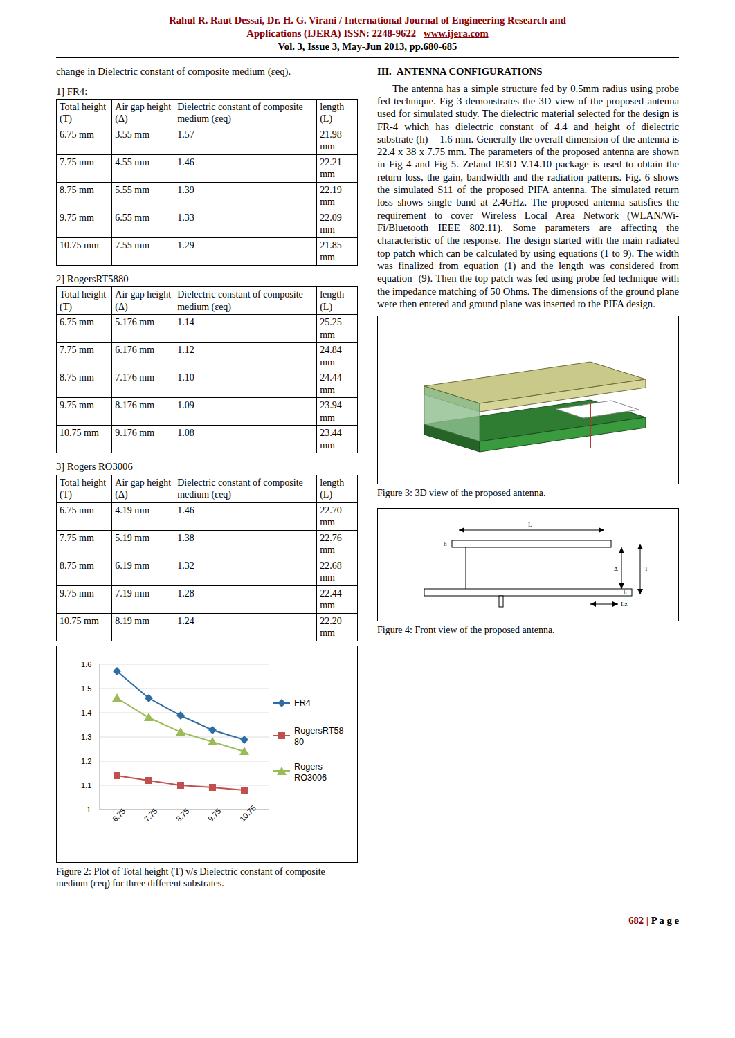Rahul R. Raut Dessai, Dr. H. G. Virani / International Journal of Engineering Research and
Applications (IJERA) ISSN: 2248-9622 www.ijera.com
Vol. 3, Issue 3, May-Jun 2013, pp.680-685
change in Dielectric constant of composite medium (εeq).
1] FR4:
| Total height (T) | Air gap height (Δ) | Dielectric constant of composite medium (εeq) | length (L) |
| --- | --- | --- | --- |
| 6.75 mm | 3.55 mm | 1.57 | 21.98 mm |
| 7.75 mm | 4.55 mm | 1.46 | 22.21 mm |
| 8.75 mm | 5.55 mm | 1.39 | 22.19 mm |
| 9.75 mm | 6.55 mm | 1.33 | 22.09 mm |
| 10.75 mm | 7.55 mm | 1.29 | 21.85 mm |
2] RogersRT5880
| Total height (T) | Air gap height (Δ) | Dielectric constant of composite medium (εeq) | length (L) |
| --- | --- | --- | --- |
| 6.75 mm | 5.176 mm | 1.14 | 25.25 mm |
| 7.75 mm | 6.176 mm | 1.12 | 24.84 mm |
| 8.75 mm | 7.176 mm | 1.10 | 24.44 mm |
| 9.75 mm | 8.176 mm | 1.09 | 23.94 mm |
| 10.75 mm | 9.176 mm | 1.08 | 23.44 mm |
3] Rogers RO3006
| Total height (T) | Air gap height (Δ) | Dielectric constant of composite medium (εeq) | length (L) |
| --- | --- | --- | --- |
| 6.75 mm | 4.19 mm | 1.46 | 22.70 mm |
| 7.75 mm | 5.19 mm | 1.38 | 22.76 mm |
| 8.75 mm | 6.19 mm | 1.32 | 22.68 mm |
| 9.75 mm | 7.19 mm | 1.28 | 22.44 mm |
| 10.75 mm | 8.19 mm | 1.24 | 22.20 mm |
1.6 1.5 1.4 1.3 1.2 1.1 1 6.75 7.75 8.75 9.75 10.75 FR4 RogersRT58 80 Rogers RO3006
Figure 2: Plot of Total height (T) v/s Dielectric constant of composite medium (εeq) for three different substrates.
III. Antenna Configurations
The antenna has a simple structure fed by 0.5mm radius using probe fed technique. Fig 3 demonstrates the 3D view of the proposed antenna used for simulated study. The dielectric material selected for the design is FR-4 which has dielectric constant of 4.4 and height of dielectric substrate (h) = 1.6 mm. Generally the overall dimension of the antenna is 22.4 x 38 x 7.75 mm. The parameters of the proposed antenna are shown in Fig 4 and Fig 5. Zeland IE3D V.14.10 package is used to obtain the return loss, the gain, bandwidth and the radiation patterns. Fig. 6 shows the simulated S11 of the proposed PIFA antenna. The simulated return loss shows single band at 2.4GHz. The proposed antenna satisfies the requirement to cover Wireless Local Area Network (WLAN/Wi-Fi/Bluetooth IEEE 802.11). Some parameters are affecting the characteristic of the response. The design started with the main radiated top patch which can be calculated by using equations (1 to 9). The width was finalized from equation (1) and the length was considered from equation (9). Then the top patch was fed using probe fed technique with the impedance matching of 50 Ohms. The dimensions of the ground plane were then entered and ground plane was inserted to the PIFA design.
Figure 3: 3D view of the proposed antenna.
L h h Δ T Lz
Figure 4: Front view of the proposed antenna.
682 | P a g e